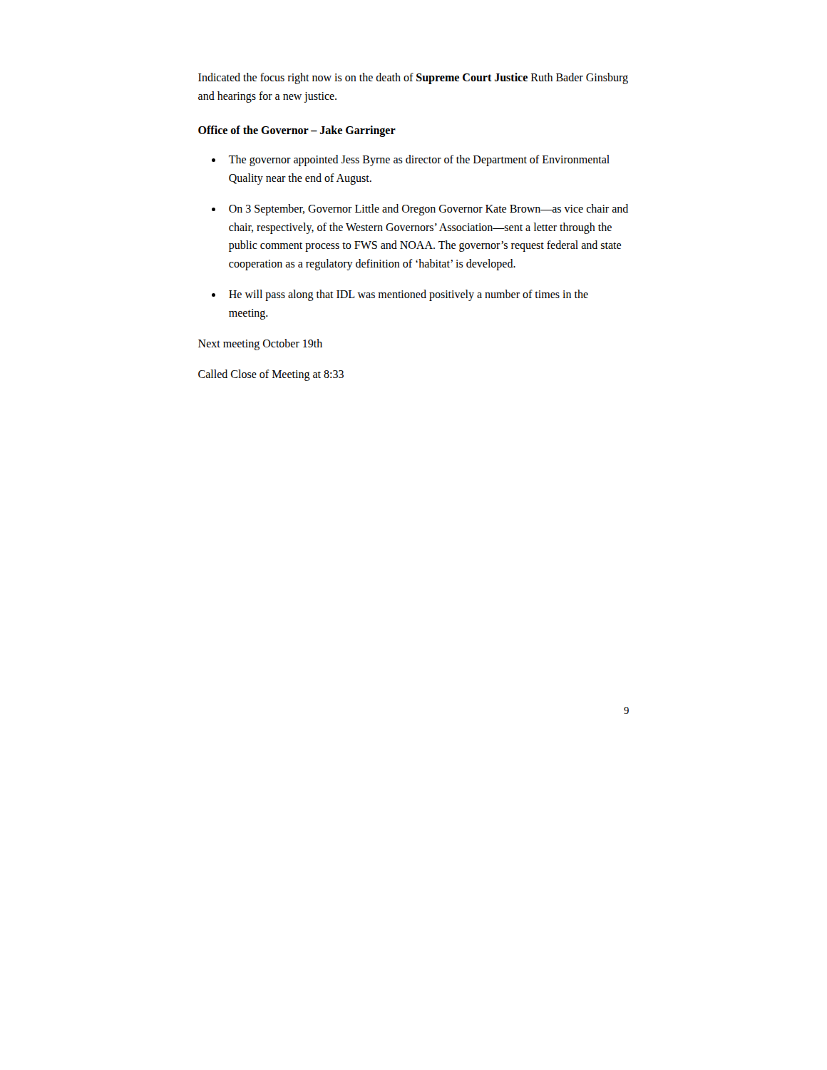Indicated the focus right now is on the death of Supreme Court Justice Ruth Bader Ginsburg and hearings for a new justice.
Office of the Governor – Jake Garringer
The governor appointed Jess Byrne as director of the Department of Environmental Quality near the end of August.
On 3 September, Governor Little and Oregon Governor Kate Brown—as vice chair and chair, respectively, of the Western Governors’ Association—sent a letter through the public comment process to FWS and NOAA. The governor’s request federal and state cooperation as a regulatory definition of ‘habitat’ is developed.
He will pass along that IDL was mentioned positively a number of times in the meeting.
Next meeting October 19th
Called Close of Meeting at 8:33
9